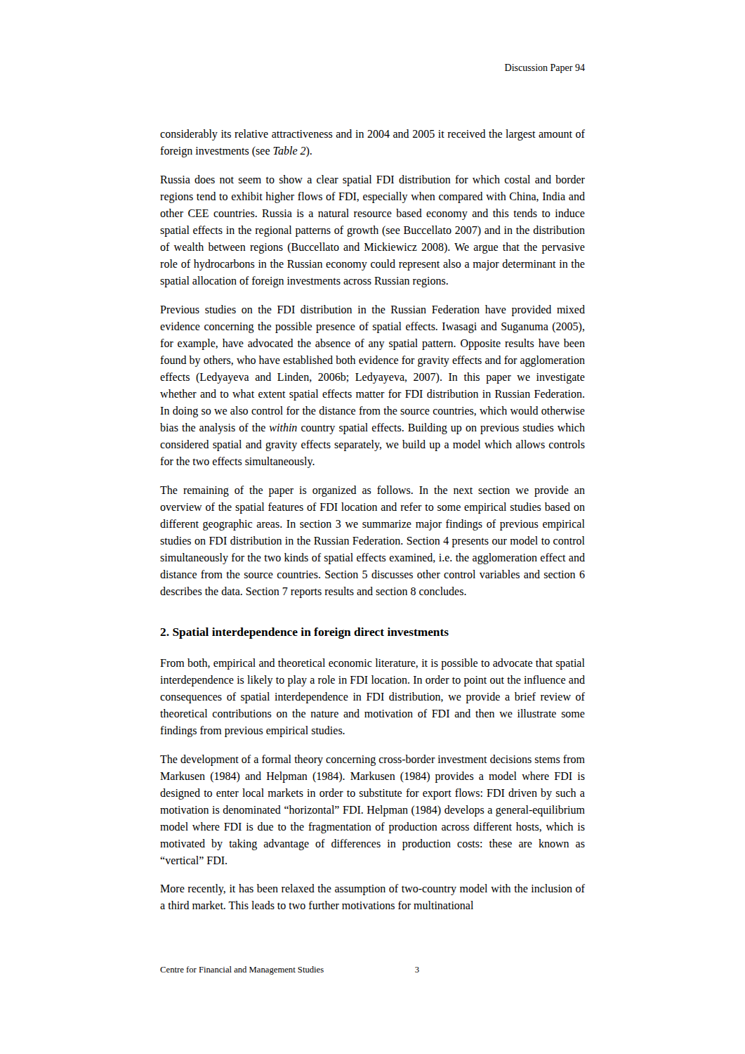Discussion Paper 94
considerably its relative attractiveness and in 2004 and 2005 it received the largest amount of foreign investments (see Table 2).
Russia does not seem to show a clear spatial FDI distribution for which costal and border regions tend to exhibit higher flows of FDI, especially when compared with China, India and other CEE countries. Russia is a natural resource based economy and this tends to induce spatial effects in the regional patterns of growth (see Buccellato 2007) and in the distribution of wealth between regions (Buccellato and Mickiewicz 2008). We argue that the pervasive role of hydrocarbons in the Russian economy could represent also a major determinant in the spatial allocation of foreign investments across Russian regions.
Previous studies on the FDI distribution in the Russian Federation have provided mixed evidence concerning the possible presence of spatial effects. Iwasagi and Suganuma (2005), for example, have advocated the absence of any spatial pattern. Opposite results have been found by others, who have established both evidence for gravity effects and for agglomeration effects (Ledyayeva and Linden, 2006b; Ledyayeva, 2007). In this paper we investigate whether and to what extent spatial effects matter for FDI distribution in Russian Federation. In doing so we also control for the distance from the source countries, which would otherwise bias the analysis of the within country spatial effects. Building up on previous studies which considered spatial and gravity effects separately, we build up a model which allows controls for the two effects simultaneously.
The remaining of the paper is organized as follows. In the next section we provide an overview of the spatial features of FDI location and refer to some empirical studies based on different geographic areas. In section 3 we summarize major findings of previous empirical studies on FDI distribution in the Russian Federation. Section 4 presents our model to control simultaneously for the two kinds of spatial effects examined, i.e. the agglomeration effect and distance from the source countries. Section 5 discusses other control variables and section 6 describes the data. Section 7 reports results and section 8 concludes.
2. Spatial interdependence in foreign direct investments
From both, empirical and theoretical economic literature, it is possible to advocate that spatial interdependence is likely to play a role in FDI location. In order to point out the influence and consequences of spatial interdependence in FDI distribution, we provide a brief review of theoretical contributions on the nature and motivation of FDI and then we illustrate some findings from previous empirical studies.
The development of a formal theory concerning cross-border investment decisions stems from Markusen (1984) and Helpman (1984). Markusen (1984) provides a model where FDI is designed to enter local markets in order to substitute for export flows: FDI driven by such a motivation is denominated “horizontal” FDI. Helpman (1984) develops a general-equilibrium model where FDI is due to the fragmentation of production across different hosts, which is motivated by taking advantage of differences in production costs: these are known as “vertical” FDI.
More recently, it has been relaxed the assumption of two-country model with the inclusion of a third market. This leads to two further motivations for multinational
Centre for Financial and Management Studies 3